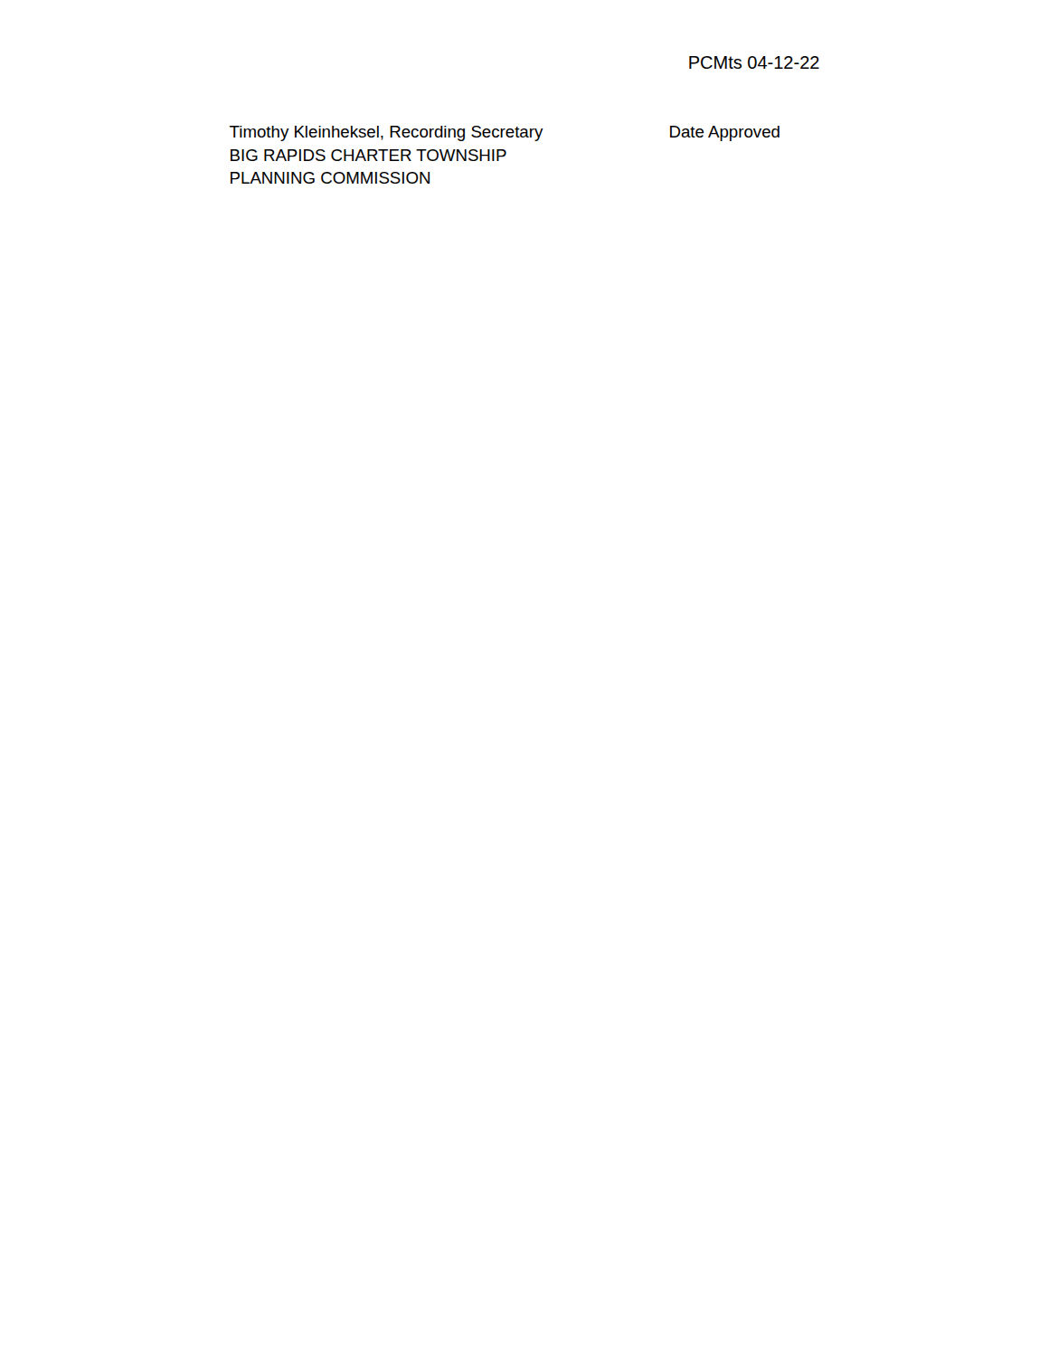PCMts 04-12-22
Timothy Kleinheksel, Recording Secretary
BIG RAPIDS CHARTER TOWNSHIP
PLANNING COMMISSION
Date Approved